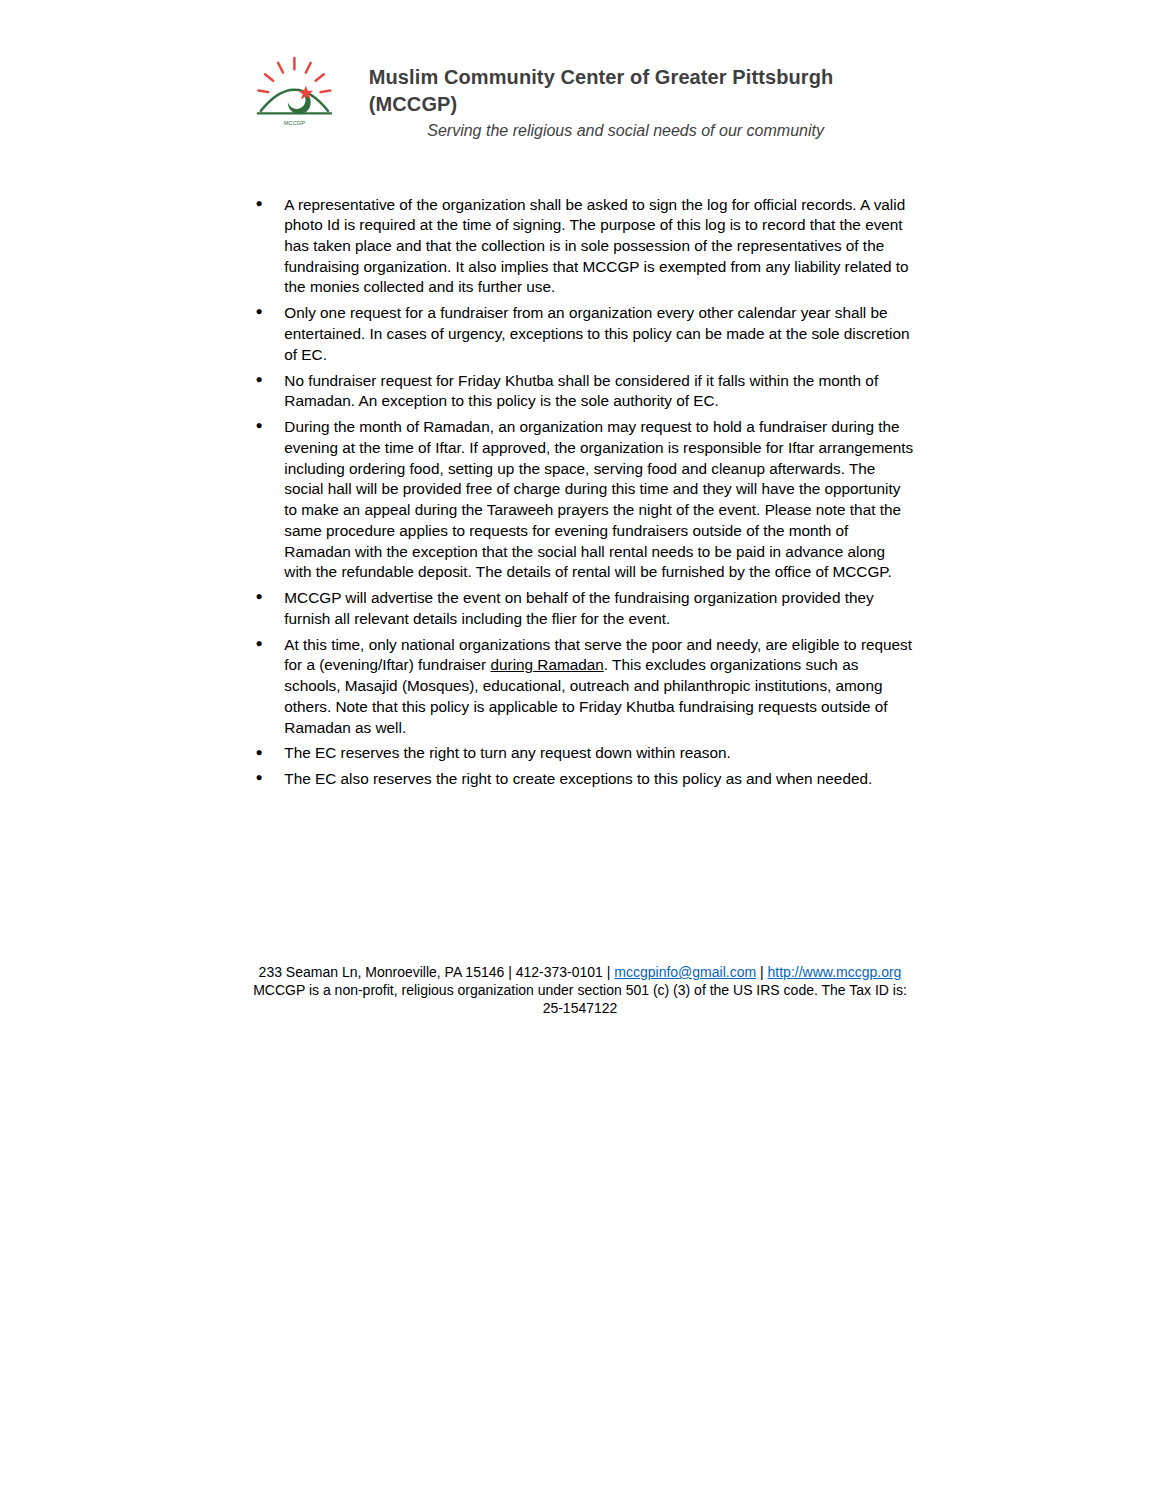MCCGP
Muslim Community Center of Greater Pittsburgh (MCCGP)
Serving the religious and social needs of our community
A representative of the organization shall be asked to sign the log for official records. A valid photo Id is required at the time of signing. The purpose of this log is to record that the event has taken place and that the collection is in sole possession of the representatives of the fundraising organization. It also implies that MCCGP is exempted from any liability related to the monies collected and its further use.
Only one request for a fundraiser from an organization every other calendar year shall be entertained. In cases of urgency, exceptions to this policy can be made at the sole discretion of EC.
No fundraiser request for Friday Khutba shall be considered if it falls within the month of Ramadan. An exception to this policy is the sole authority of EC.
During the month of Ramadan, an organization may request to hold a fundraiser during the evening at the time of Iftar. If approved, the organization is responsible for Iftar arrangements including ordering food, setting up the space, serving food and cleanup afterwards. The social hall will be provided free of charge during this time and they will have the opportunity to make an appeal during the Taraweeh prayers the night of the event. Please note that the same procedure applies to requests for evening fundraisers outside of the month of Ramadan with the exception that the social hall rental needs to be paid in advance along with the refundable deposit. The details of rental will be furnished by the office of MCCGP.
MCCGP will advertise the event on behalf of the fundraising organization provided they furnish all relevant details including the flier for the event.
At this time, only national organizations that serve the poor and needy, are eligible to request for a (evening/Iftar) fundraiser during Ramadan. This excludes organizations such as schools, Masajid (Mosques), educational, outreach and philanthropic institutions, among others. Note that this policy is applicable to Friday Khutba fundraising requests outside of Ramadan as well.
The EC reserves the right to turn any request down within reason.
The EC also reserves the right to create exceptions to this policy as and when needed.
233 Seaman Ln, Monroeville, PA 15146 | 412-373-0101 | mccgpinfo@gmail.com | http://www.mccgp.org
MCCGP is a non-profit, religious organization under section 501 (c) (3) of the US IRS code. The Tax ID is: 25-1547122